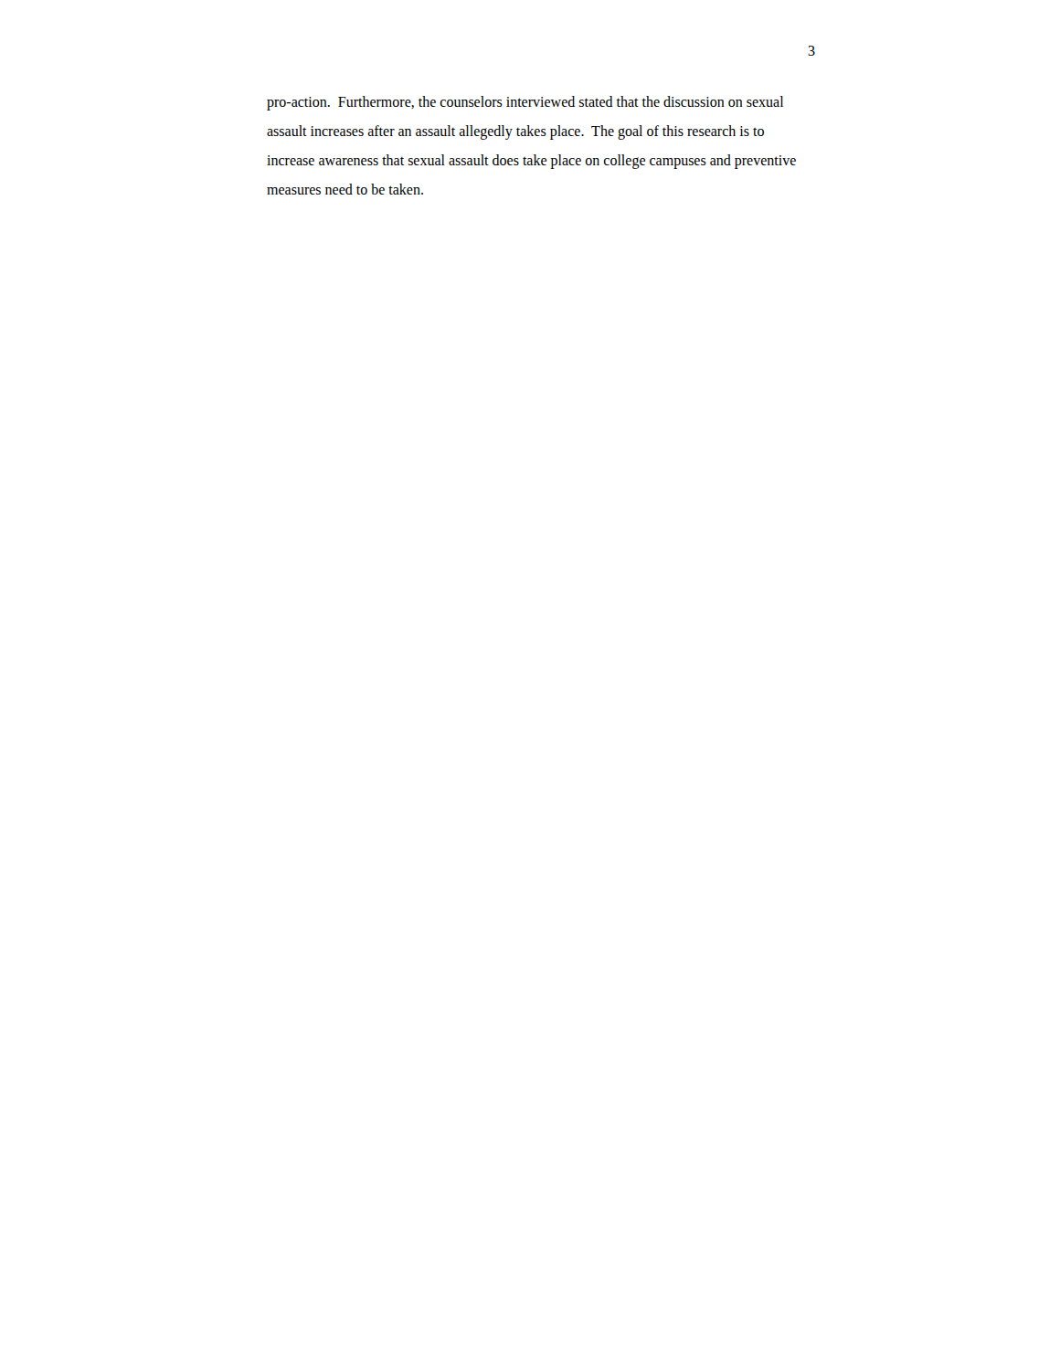3
pro-action. Furthermore, the counselors interviewed stated that the discussion on sexual assault increases after an assault allegedly takes place. The goal of this research is to increase awareness that sexual assault does take place on college campuses and preventive measures need to be taken.